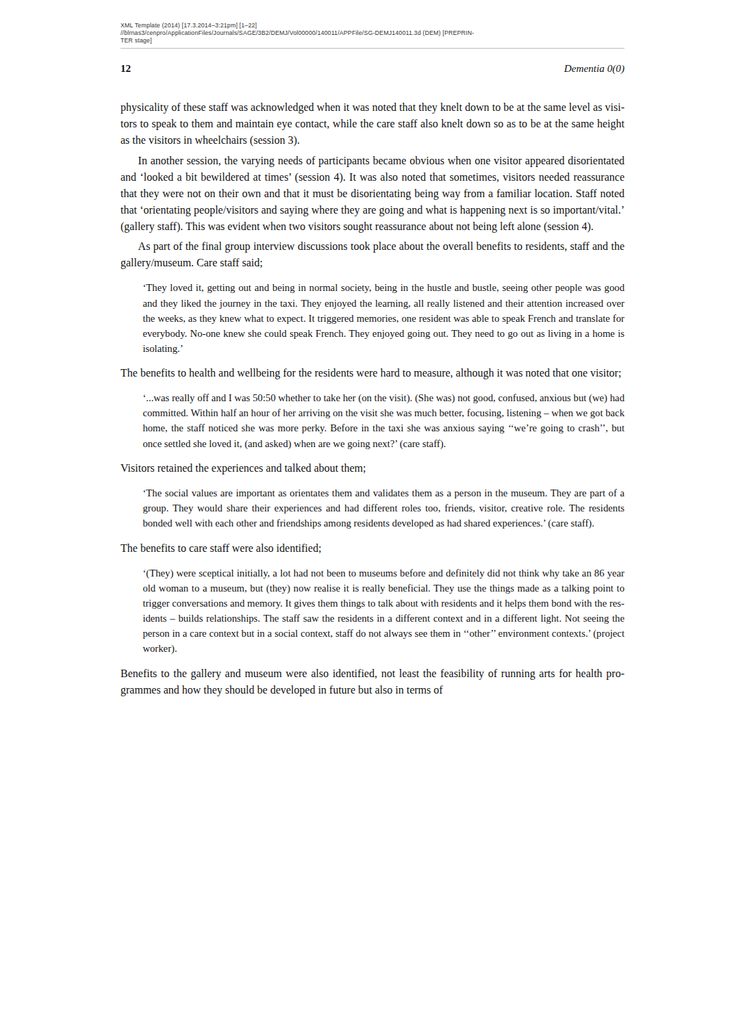XML Template (2014) [17.3.2014–3:21pm] [1–22] //blrnas3/cenpro/ApplicationFiles/Journals/SAGE/3B2/DEMJ/Vol00000/140011/APPFile/SG-DEMJ140011.3d (DEM) [PREPRIN- TER stage]
12 Dementia 0(0)
physicality of these staff was acknowledged when it was noted that they knelt down to be at the same level as visitors to speak to them and maintain eye contact, while the care staff also knelt down so as to be at the same height as the visitors in wheelchairs (session 3).
In another session, the varying needs of participants became obvious when one visitor appeared disorientated and ‘looked a bit bewildered at times’ (session 4). It was also noted that sometimes, visitors needed reassurance that they were not on their own and that it must be disorientating being way from a familiar location. Staff noted that ‘orientating people/visitors and saying where they are going and what is happening next is so important/vital.’ (gallery staff). This was evident when two visitors sought reassurance about not being left alone (session 4).
As part of the final group interview discussions took place about the overall benefits to residents, staff and the gallery/museum. Care staff said;
‘They loved it, getting out and being in normal society, being in the hustle and bustle, seeing other people was good and they liked the journey in the taxi. They enjoyed the learning, all really listened and their attention increased over the weeks, as they knew what to expect. It triggered memories, one resident was able to speak French and translate for everybody. No-one knew she could speak French. They enjoyed going out. They need to go out as living in a home is isolating.’
The benefits to health and wellbeing for the residents were hard to measure, although it was noted that one visitor;
‘...was really off and I was 50:50 whether to take her (on the visit). (She was) not good, confused, anxious but (we) had committed. Within half an hour of her arriving on the visit she was much better, focusing, listening – when we got back home, the staff noticed she was more perky. Before in the taxi she was anxious saying ‘‘we’re going to crash’’, but once settled she loved it, (and asked) when are we going next?’ (care staff).
Visitors retained the experiences and talked about them;
‘The social values are important as orientates them and validates them as a person in the museum. They are part of a group. They would share their experiences and had different roles too, friends, visitor, creative role. The residents bonded well with each other and friendships among residents developed as had shared experiences.’ (care staff).
The benefits to care staff were also identified;
‘(They) were sceptical initially, a lot had not been to museums before and definitely did not think why take an 86 year old woman to a museum, but (they) now realise it is really beneficial. They use the things made as a talking point to trigger conversations and memory. It gives them things to talk about with residents and it helps them bond with the residents – builds relationships. The staff saw the residents in a different context and in a different light. Not seeing the person in a care context but in a social context, staff do not always see them in ‘‘other’’ environment contexts.’ (project worker).
Benefits to the gallery and museum were also identified, not least the feasibility of running arts for health programmes and how they should be developed in future but also in terms of